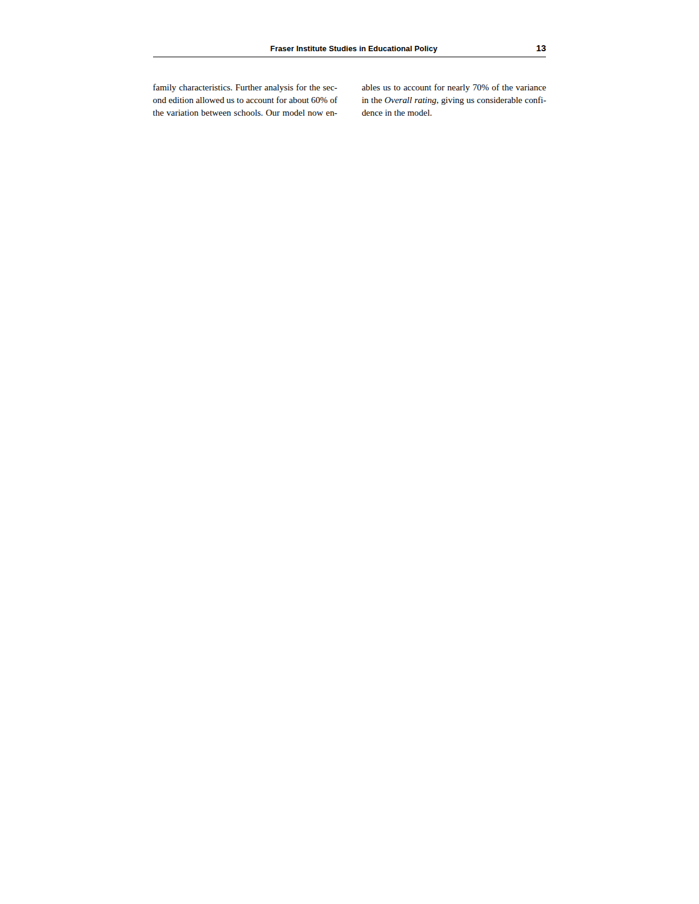Fraser Institute Studies in Educational Policy 13
family characteristics. Further analysis for the second edition allowed us to account for about 60% of the variation between schools. Our model now enables us to account for nearly 70% of the variance in the Overall rating, giving us considerable confidence in the model.